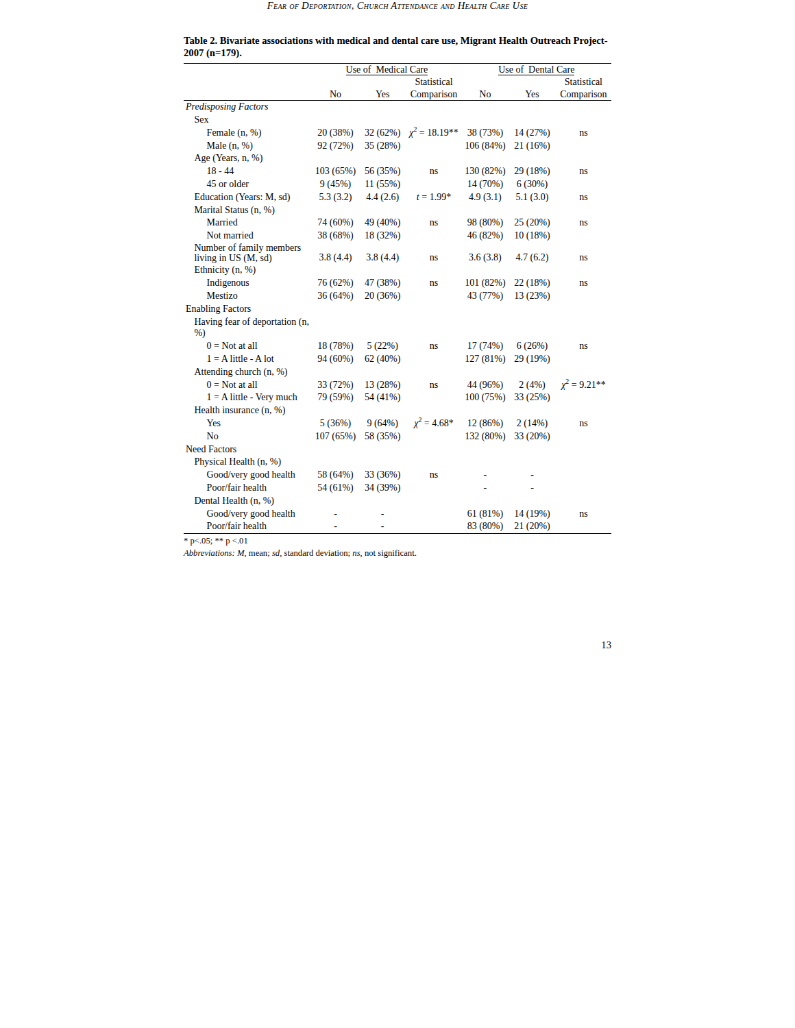Fear of Deportation, Church Attendance and Health Care Use
Table 2. Bivariate associations with medical and dental care use, Migrant Health Outreach Project-2007 (n=179).
| | Use of Medical Care | Use of Dental Care |
| | | | Statistical | | | Statistical |
| | No | Yes | Comparison | No | Yes | Comparison |
| Predisposing Factors | |
| Sex | |
| Female (n, %) | 20 (38%) | 32 (62%) | χ 2 = 18.19** | 38 (73%) | 14 (27%) | ns |
| Male (n, %) | 92 (72%) | 35 (28%) | | 106 (84%) | 21 (16%) | |
| Age (Years, n, %) | |
| 18 - 44 | 103 (65%) | 56 (35%) | ns | 130 (82%) | 29 (18%) | ns |
| 45 or older | 9 (45%) | 11 (55%) | | 14 (70%) | 6 (30%) | |
| Education (Years: M, sd) | 5.3 (3.2) | 4.4 (2.6) | t = 1.99* | 4.9 (3.1) | 5.1 (3.0) | ns |
| Marital Status (n, %) | |
| Married | 74 (60%) | 49 (40%) | ns | 98 (80%) | 25 (20%) | ns |
| Not married | 38 (68%) | 18 (32%) | | 46 (82%) | 10 (18%) | |
| Number of family members living in US (M, sd) | 3.8 (4.4) | 3.8 (4.4) | ns | 3.6 (3.8) | 4.7 (6.2) | ns |
| Ethnicity (n, %) | |
| Indigenous | 76 (62%) | 47 (38%) | ns | 101 (82%) | 22 (18%) | ns |
| Mestizo | 36 (64%) | 20 (36%) | | 43 (77%) | 13 (23%) | |
| Enabling Factors | |
| Having fear of deportation (n, %) | |
| 0 = Not at all | 18 (78%) | 5 (22%) | ns | 17 (74%) | 6 (26%) | ns |
| 1 = A little - A lot | 94 (60%) | 62 (40%) | | 127 (81%) | 29 (19%) | |
| Attending church (n, %) | |
| 0 = Not at all | 33 (72%) | 13 (28%) | ns | 44 (96%) | 2 (4%) | χ 2 = 9.21** |
| 1 = A little - Very much | 79 (59%) | 54 (41%) | | 100 (75%) | 33 (25%) | |
| Health insurance (n, %) | |
| Yes | 5 (36%) | 9 (64%) | χ 2 = 4.68* | 12 (86%) | 2 (14%) | ns |
| No | 107 (65%) | 58 (35%) | | 132 (80%) | 33 (20%) | |
| Need Factors | |
| Physical Health (n, %) | |
| Good/very good health | 58 (64%) | 33 (36%) | ns | - | - | |
| Poor/fair health | 54 (61%) | 34 (39%) | | - | - | |
| Dental Health (n, %) | |
| Good/very good health | - | - | | 61 (81%) | 14 (19%) | ns |
| Poor/fair health | - | - | | 83 (80%) | 21 (20%) | |
* p<.05; ** p <.01
Abbreviations: M, mean; sd, standard deviation; ns, not significant.
13